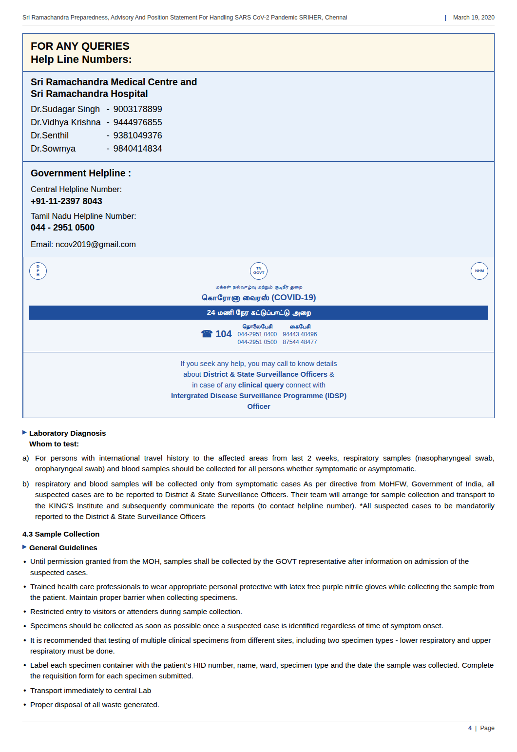Sri Ramachandra Preparedness, Advisory And Position Statement For Handling SARS CoV-2 Pandemic SRIHER, Chennai
|
March 19, 2020
FOR ANY QUERIES
Help Line Numbers:
Sri Ramachandra Medical Centre and
Sri Ramachandra Hospital
| Dr.Sudagar Singh | - | 9003178899 |
| Dr.Vidhya Krishna | - | 9444976855 |
| Dr.Senthil | - | 9381049376 |
| Dr.Sowmya | - | 9840414834 |
Government Helpline :
Central Helpline Number: +91-11-2397 8043
Tamil Nadu Helpline Number: 044 - 2951 0500
Email: ncov2019@gmail.com
D
P
H
TN
GOVT
NHM
மக்கள் நல்வாழ்வு மற்றும் குடிநீர் துறை
கொரோனா வைரஸ் (COVID-19)
24 மணி நேர கட்டுப்பாட்டு அறை
| ☎ 104 | தொலைபேசி | கைபேசி |
| 044-2951 0400 | 94443 40496 |
| 044-2951 0500 | 87544 48477 |
If you seek any help, you may call to know details
about District & State Surveillance Officers &
in case of any clinical query connect with
Intergrated Disease Surveillance Programme (IDSP)
Officer
Laboratory Diagnosis Whom to test:
a) For persons with international travel history to the affected areas from last 2 weeks, respiratory samples (nasopharyngeal swab, oropharyngeal swab) and blood samples should be collected for all persons whether symptomatic or asymptomatic.
b) respiratory and blood samples will be collected only from symptomatic cases As per directive from MoHFW, Government of India, all suspected cases are to be reported to District & State Surveillance Officers. Their team will arrange for sample collection and transport to the KING'S Institute and subsequently communicate the reports (to contact helpline number). *All suspected cases to be mandatorily reported to the District & State Surveillance Officers
4.3 Sample Collection
General Guidelines
Until permission granted from the MOH, samples shall be collected by the GOVT representative after information on admission of the suspected cases.
Trained health care professionals to wear appropriate personal protective with latex free purple nitrile gloves while collecting the sample from the patient. Maintain proper barrier when collecting specimens.
Restricted entry to visitors or attenders during sample collection.
Specimens should be collected as soon as possible once a suspected case is identified regardless of time of symptom onset.
It is recommended that testing of multiple clinical specimens from different sites, including two specimen types - lower respiratory and upper respiratory must be done.
Label each specimen container with the patient's HID number, name, ward, specimen type and the date the sample was collected. Complete the requisition form for each specimen submitted.
Transport immediately to central Lab
Proper disposal of all waste generated.
4 | Page